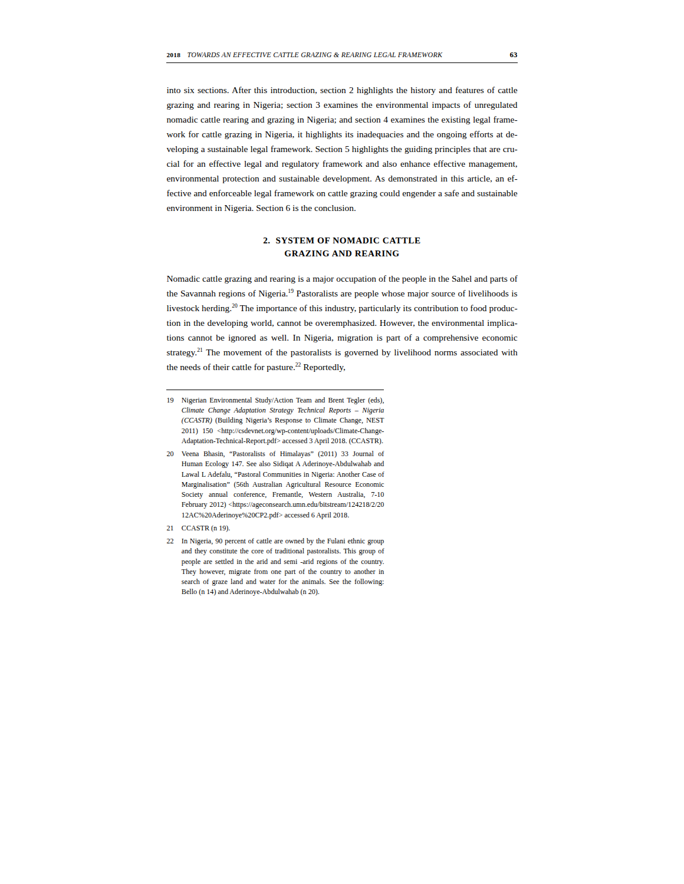2018 TOWARDS AN EFFECTIVE CATTLE GRAZING & REARING LEGAL FRAMEWORK 63
into six sections. After this introduction, section 2 highlights the history and features of cattle grazing and rearing in Nigeria; section 3 examines the environmental impacts of unregulated nomadic cattle rearing and grazing in Nigeria; and section 4 examines the existing legal framework for cattle grazing in Nigeria, it highlights its inadequacies and the ongoing efforts at developing a sustainable legal framework. Section 5 highlights the guiding principles that are crucial for an effective legal and regulatory framework and also enhance effective management, environmental protection and sustainable development. As demonstrated in this article, an effective and enforceable legal framework on cattle grazing could engender a safe and sustainable environment in Nigeria. Section 6 is the conclusion.
2. SYSTEM OF NOMADIC CATTLE
GRAZING AND REARING
Nomadic cattle grazing and rearing is a major occupation of the people in the Sahel and parts of the Savannah regions of Nigeria.19 Pastoralists are people whose major source of livelihoods is livestock herding.20 The importance of this industry, particularly its contribution to food production in the developing world, cannot be overemphasized. However, the environmental implications cannot be ignored as well. In Nigeria, migration is part of a comprehensive economic strategy.21 The movement of the pastoralists is governed by livelihood norms associated with the needs of their cattle for pasture.22 Reportedly,
Nigerian Environmental Study/Action Team and Brent Tegler (eds), Climate Change Adaptation Strategy Technical Reports – Nigeria (CCASTR) (Building Nigeria’s Response to Climate Change, NEST 2011) 150 <http://csdevnet.org/wp-content/uploads/Climate-Change-Adaptation-Technical-Report.pdf> accessed 3 April 2018. (CCASTR).
Veena Bhasin, “Pastoralists of Himalayas” (2011) 33 Journal of Human Ecology 147. See also Sidiqat A Aderinoye-Abdulwahab and Lawal L Adefalu, “Pastoral Communities in Nigeria: Another Case of Marginalisation” (56th Australian Agricultural Resource Economic Society annual conference, Fremantle, Western Australia, 7-10 February 2012) <https://ageconsearch.umn.edu/bitstream/124218/2/2012AC%20Aderinoye%20CP2.pdf> accessed 6 April 2018.
CCASTR (n 19).
In Nigeria, 90 percent of cattle are owned by the Fulani ethnic group and they constitute the core of traditional pastoralists. This group of people are settled in the arid and semi -arid regions of the country. They however, migrate from one part of the country to another in search of graze land and water for the animals. See the following: Bello (n 14) and Aderinoye-Abdulwahab (n 20).